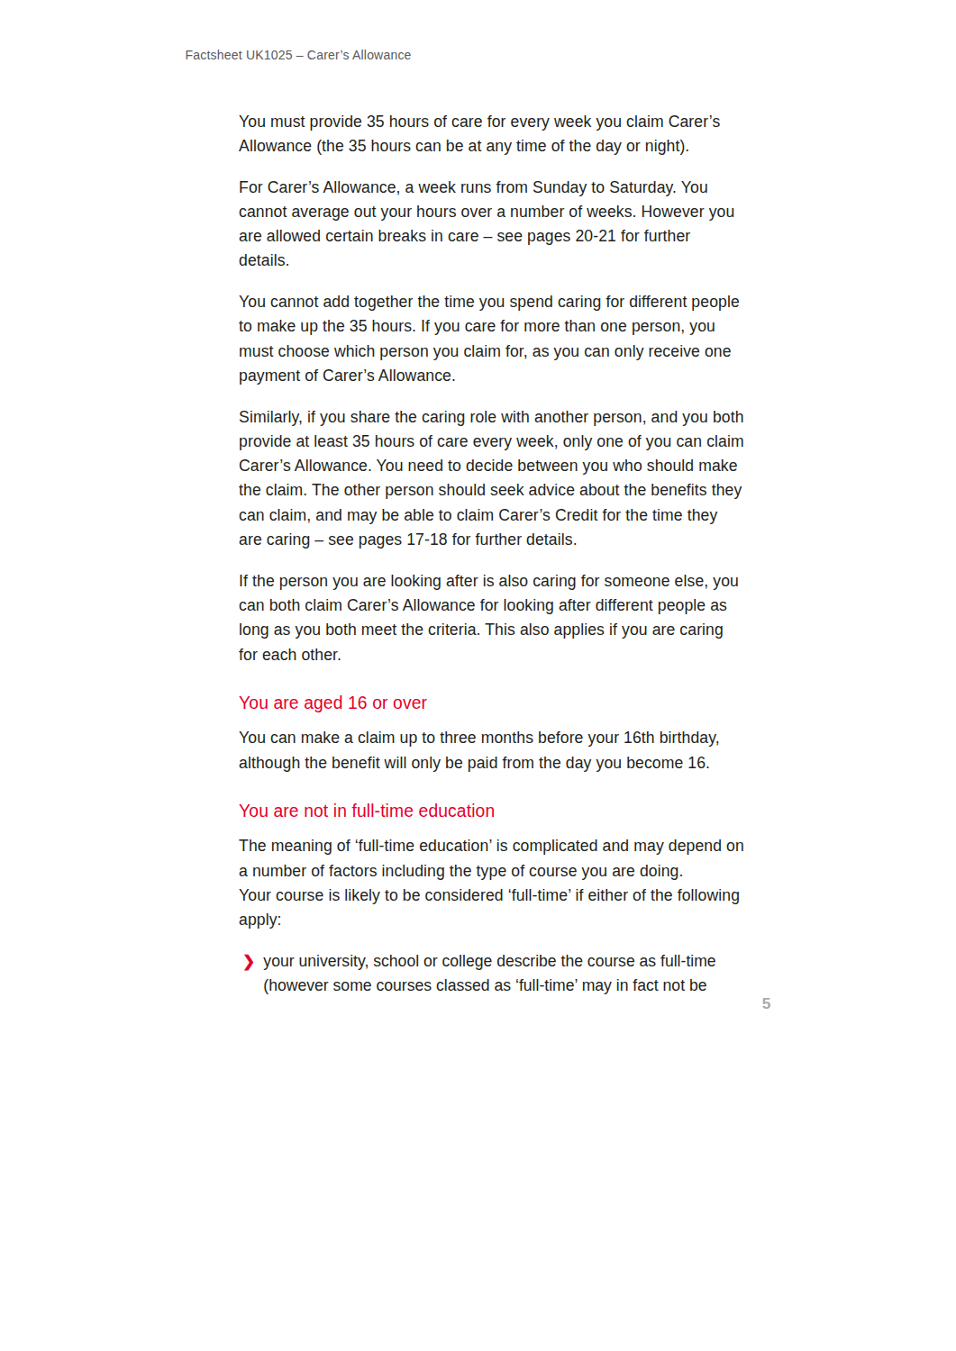Factsheet UK1025 – Carer’s Allowance
You must provide 35 hours of care for every week you claim Carer’s Allowance (the 35 hours can be at any time of the day or night).
For Carer’s Allowance, a week runs from Sunday to Saturday. You cannot average out your hours over a number of weeks. However you are allowed certain breaks in care – see pages 20-21 for further details.
You cannot add together the time you spend caring for different people to make up the 35 hours. If you care for more than one person, you must choose which person you claim for, as you can only receive one payment of Carer’s Allowance.
Similarly, if you share the caring role with another person, and you both provide at least 35 hours of care every week, only one of you can claim Carer’s Allowance. You need to decide between you who should make the claim. The other person should seek advice about the benefits they can claim, and may be able to claim Carer’s Credit for the time they are caring – see pages 17-18 for further details.
If the person you are looking after is also caring for someone else, you can both claim Carer’s Allowance for looking after different people as long as you both meet the criteria. This also applies if you are caring for each other.
You are aged 16 or over
You can make a claim up to three months before your 16th birthday, although the benefit will only be paid from the day you become 16.
You are not in full-time education
The meaning of ‘full-time education’ is complicated and may depend on a number of factors including the type of course you are doing.
Your course is likely to be considered ‘full-time’ if either of the following apply:
your university, school or college describe the course as full-time (however some courses classed as ‘full-time’ may in fact not be
5